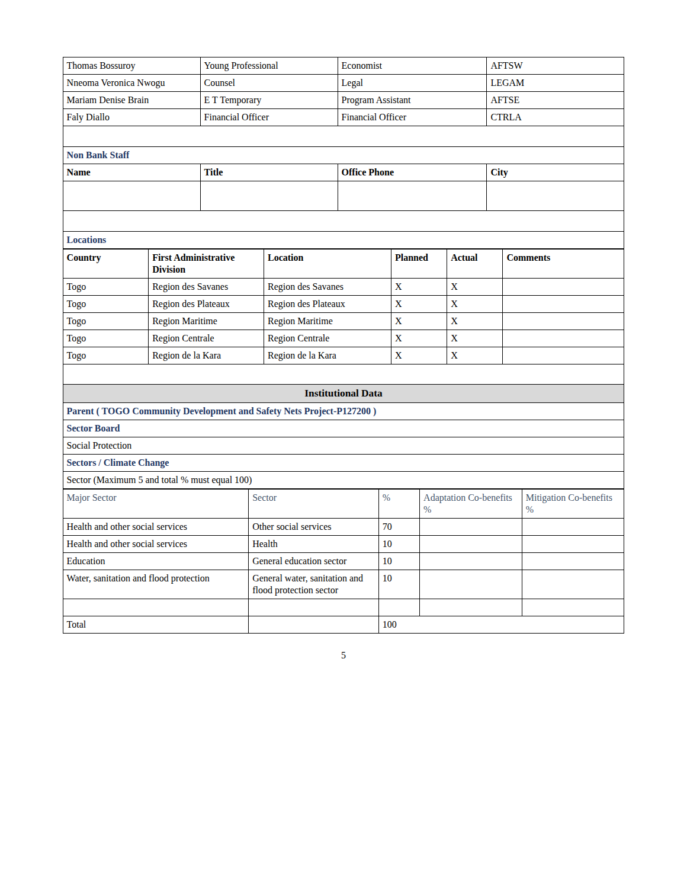| Thomas Bossuroy | Young Professional | Economist | AFTSW |
| Nneoma Veronica Nwogu | Counsel | Legal | LEGAM |
| Mariam Denise Brain | E T Temporary | Program Assistant | AFTSE |
| Faly Diallo | Financial Officer | Financial Officer | CTRLA |
| Non Bank Staff |
| Name | Title | Office Phone | City |
| Locations |
| Country | First Administrative Division | Location | Planned | Actual | Comments |
| Togo | Region des Savanes | Region des Savanes | X | X | |
| Togo | Region des Plateaux | Region des Plateaux | X | X | |
| Togo | Region Maritime | Region Maritime | X | X | |
| Togo | Region Centrale | Region Centrale | X | X | |
| Togo | Region de la Kara | Region de la Kara | X | X | |
| Institutional Data |
| Parent ( TOGO Community Development and Safety Nets Project-P127200 ) |
| Sector Board |
| Social Protection |
| Sectors / Climate Change |
| Sector (Maximum 5 and total % must equal 100) |
| Major Sector | Sector | % | Adaptation Co-benefits % | Mitigation Co-benefits % |
| Health and other social services | Other social services | 70 | | |
| Health and other social services | Health | 10 | | |
| Education | General education sector | 10 | | |
| Water, sanitation and flood protection | General water, sanitation and flood protection sector | 10 | | |
| Total | | 100 |
5